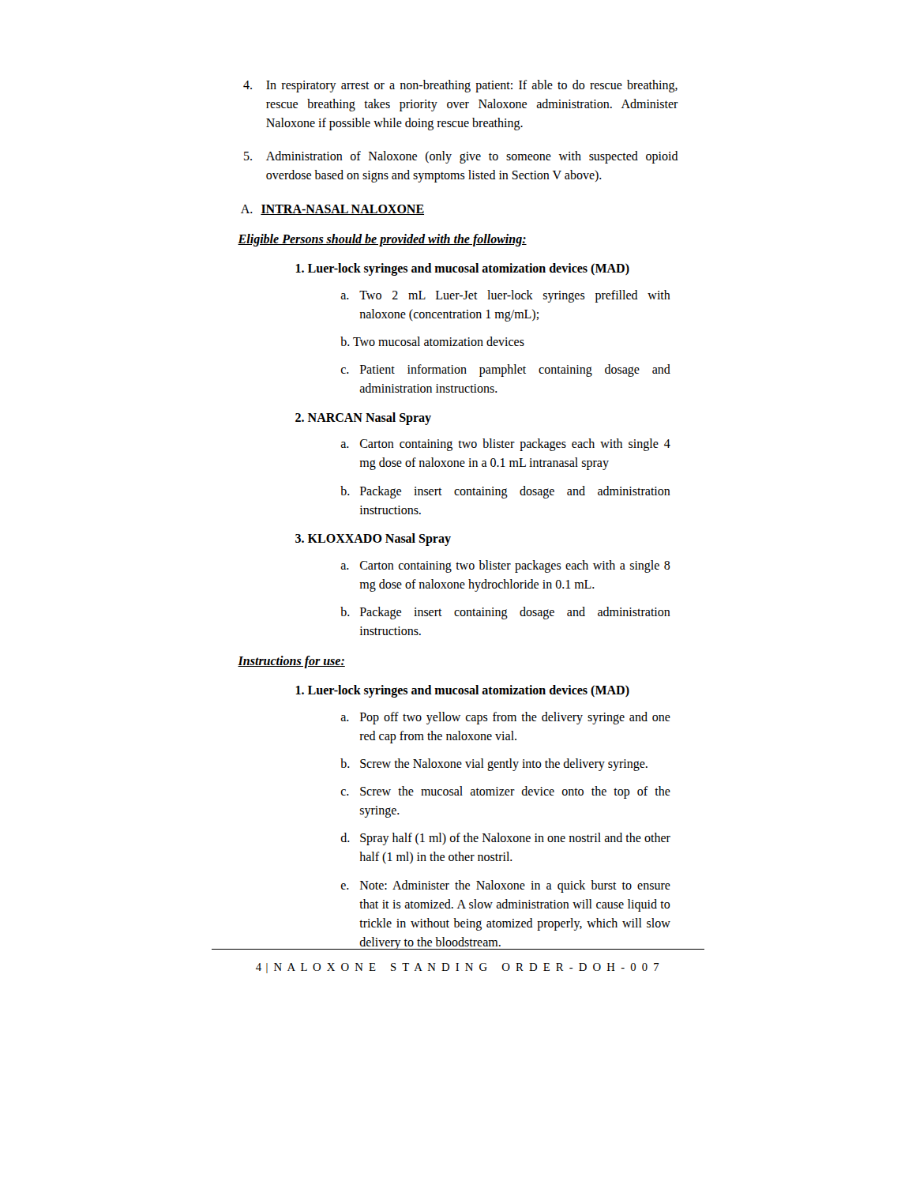4. In respiratory arrest or a non-breathing patient: If able to do rescue breathing, rescue breathing takes priority over Naloxone administration. Administer Naloxone if possible while doing rescue breathing.
5. Administration of Naloxone (only give to someone with suspected opioid overdose based on signs and symptoms listed in Section V above).
A. INTRA-NASAL NALOXONE
Eligible Persons should be provided with the following:
1. Luer-lock syringes and mucosal atomization devices (MAD)
a. Two 2 mL Luer-Jet luer-lock syringes prefilled with naloxone (concentration 1 mg/mL);
b. Two mucosal atomization devices
c. Patient information pamphlet containing dosage and administration instructions.
2. NARCAN Nasal Spray
a. Carton containing two blister packages each with single 4 mg dose of naloxone in a 0.1 mL intranasal spray
b. Package insert containing dosage and administration instructions.
3. KLOXXADO Nasal Spray
a. Carton containing two blister packages each with a single 8 mg dose of naloxone hydrochloride in 0.1 mL.
b. Package insert containing dosage and administration instructions.
Instructions for use:
1. Luer-lock syringes and mucosal atomization devices (MAD)
a. Pop off two yellow caps from the delivery syringe and one red cap from the naloxone vial.
b. Screw the Naloxone vial gently into the delivery syringe.
c. Screw the mucosal atomizer device onto the top of the syringe.
d. Spray half (1 ml) of the Naloxone in one nostril and the other half (1 ml) in the other nostril.
e. Note: Administer the Naloxone in a quick burst to ensure that it is atomized. A slow administration will cause liquid to trickle in without being atomized properly, which will slow delivery to the bloodstream.
4 | N A L O X O N E S T A N D I N G O R D E R - D O H - 0 0 7